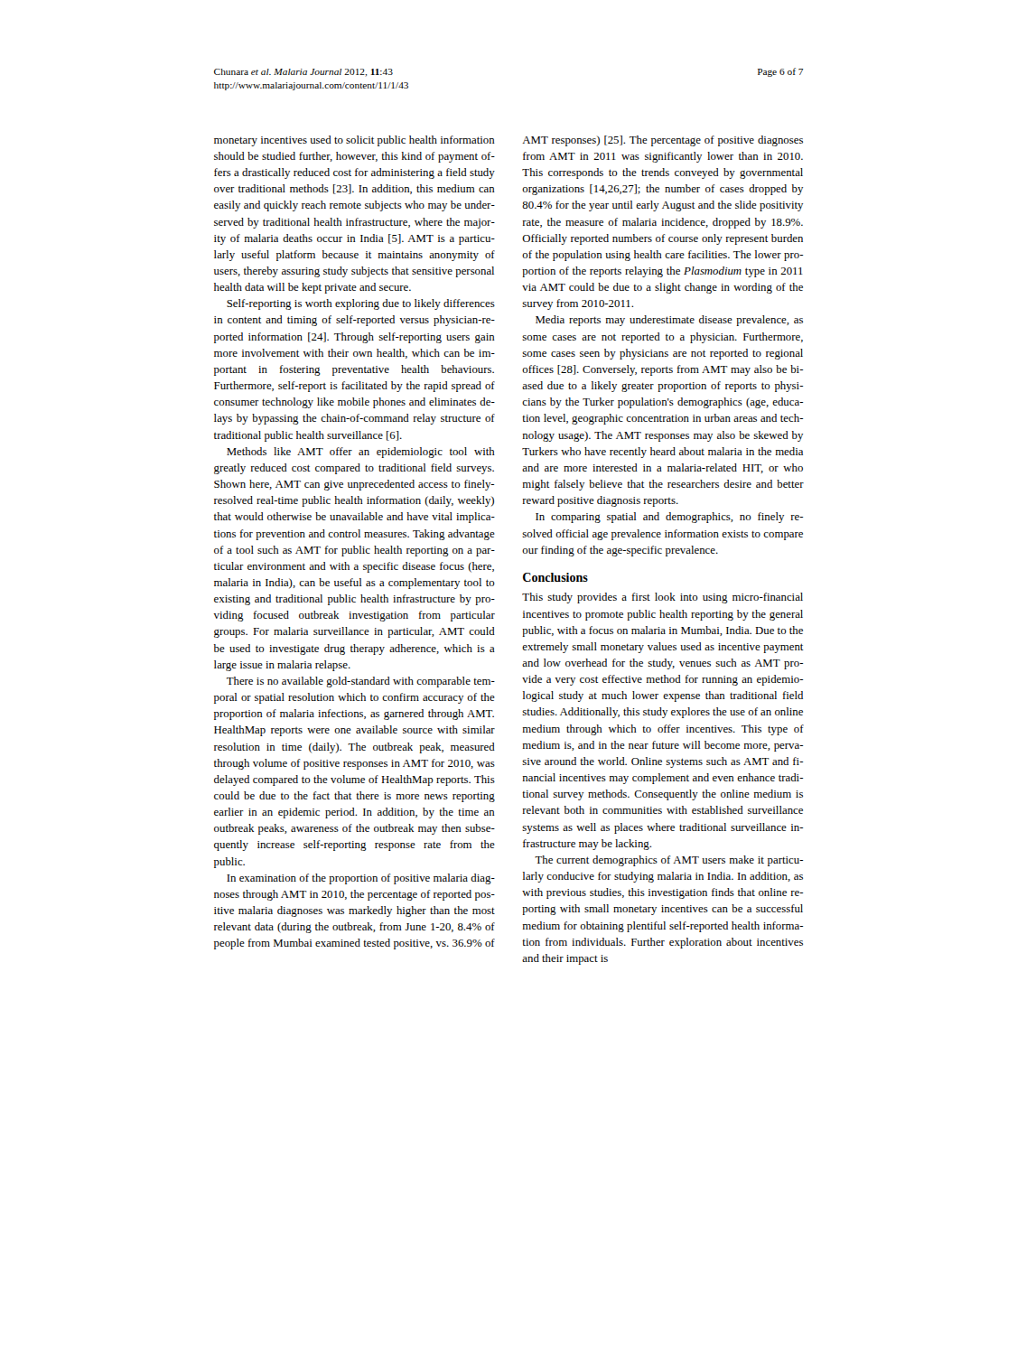Chunara et al. Malaria Journal 2012, 11:43 http://www.malariajournal.com/content/11/1/43
Page 6 of 7
monetary incentives used to solicit public health information should be studied further, however, this kind of payment offers a drastically reduced cost for administering a field study over traditional methods [23]. In addition, this medium can easily and quickly reach remote subjects who may be underserved by traditional health infrastructure, where the majority of malaria deaths occur in India [5]. AMT is a particularly useful platform because it maintains anonymity of users, thereby assuring study subjects that sensitive personal health data will be kept private and secure.
Self-reporting is worth exploring due to likely differences in content and timing of self-reported versus physician-reported information [24]. Through self-reporting users gain more involvement with their own health, which can be important in fostering preventative health behaviours. Furthermore, self-report is facilitated by the rapid spread of consumer technology like mobile phones and eliminates delays by bypassing the chain-of-command relay structure of traditional public health surveillance [6].
Methods like AMT offer an epidemiologic tool with greatly reduced cost compared to traditional field surveys. Shown here, AMT can give unprecedented access to finely-resolved real-time public health information (daily, weekly) that would otherwise be unavailable and have vital implications for prevention and control measures. Taking advantage of a tool such as AMT for public health reporting on a particular environment and with a specific disease focus (here, malaria in India), can be useful as a complementary tool to existing and traditional public health infrastructure by providing focused outbreak investigation from particular groups. For malaria surveillance in particular, AMT could be used to investigate drug therapy adherence, which is a large issue in malaria relapse.
There is no available gold-standard with comparable temporal or spatial resolution which to confirm accuracy of the proportion of malaria infections, as garnered through AMT. HealthMap reports were one available source with similar resolution in time (daily). The outbreak peak, measured through volume of positive responses in AMT for 2010, was delayed compared to the volume of HealthMap reports. This could be due to the fact that there is more news reporting earlier in an epidemic period. In addition, by the time an outbreak peaks, awareness of the outbreak may then subsequently increase self-reporting response rate from the public.
In examination of the proportion of positive malaria diagnoses through AMT in 2010, the percentage of reported positive malaria diagnoses was markedly higher than the most relevant data (during the outbreak, from June 1-20, 8.4% of people from Mumbai examined tested positive, vs. 36.9% of AMT responses) [25]. The percentage of positive diagnoses from AMT in 2011 was significantly lower than in 2010. This corresponds to the trends conveyed by governmental organizations [14,26,27]; the number of cases dropped by 80.4% for the year until early August and the slide positivity rate, the measure of malaria incidence, dropped by 18.9%. Officially reported numbers of course only represent burden of the population using health care facilities. The lower proportion of the reports relaying the Plasmodium type in 2011 via AMT could be due to a slight change in wording of the survey from 2010-2011.
Media reports may underestimate disease prevalence, as some cases are not reported to a physician. Furthermore, some cases seen by physicians are not reported to regional offices [28]. Conversely, reports from AMT may also be biased due to a likely greater proportion of reports to physicians by the Turker population's demographics (age, education level, geographic concentration in urban areas and technology usage). The AMT responses may also be skewed by Turkers who have recently heard about malaria in the media and are more interested in a malaria-related HIT, or who might falsely believe that the researchers desire and better reward positive diagnosis reports.
In comparing spatial and demographics, no finely resolved official age prevalence information exists to compare our finding of the age-specific prevalence.
Conclusions
This study provides a first look into using micro-financial incentives to promote public health reporting by the general public, with a focus on malaria in Mumbai, India. Due to the extremely small monetary values used as incentive payment and low overhead for the study, venues such as AMT provide a very cost effective method for running an epidemiological study at much lower expense than traditional field studies. Additionally, this study explores the use of an online medium through which to offer incentives. This type of medium is, and in the near future will become more, pervasive around the world. Online systems such as AMT and financial incentives may complement and even enhance traditional survey methods. Consequently the online medium is relevant both in communities with established surveillance systems as well as places where traditional surveillance infrastructure may be lacking.
The current demographics of AMT users make it particularly conducive for studying malaria in India. In addition, as with previous studies, this investigation finds that online reporting with small monetary incentives can be a successful medium for obtaining plentiful self-reported health information from individuals. Further exploration about incentives and their impact is